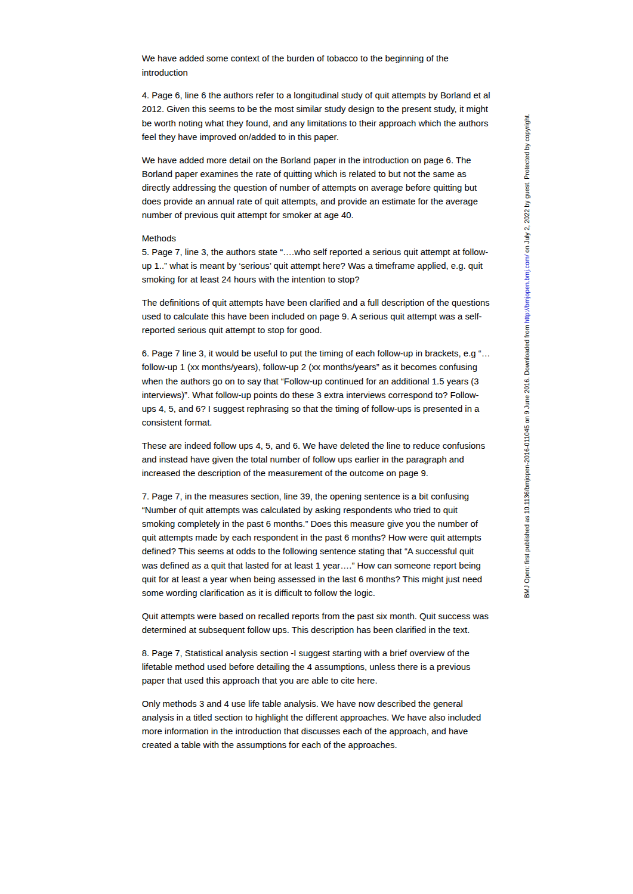BMJ Open: first published as 10.1136/bmjopen-2016-011045 on 9 June 2016. Downloaded from http://bmjopen.bmj.com/ on July 2, 2022 by guest. Protected by copyright.
We have added some context of the burden of tobacco to the beginning of the introduction
4. Page 6, line 6 the authors refer to a longitudinal study of quit attempts by Borland et al 2012. Given this seems to be the most similar study design to the present study, it might be worth noting what they found, and any limitations to their approach which the authors feel they have improved on/added to in this paper.
We have added more detail on the Borland paper in the introduction on page 6. The Borland paper examines the rate of quitting which is related to but not the same as directly addressing the question of number of attempts on average before quitting but does provide an annual rate of quit attempts, and provide an estimate for the average number of previous quit attempt for smoker at age 40.
Methods
5. Page 7, line 3, the authors state “….who self reported a serious quit attempt at follow-up 1..” what is meant by ‘serious’ quit attempt here? Was a timeframe applied, e.g. quit smoking for at least 24 hours with the intention to stop?
The definitions of quit attempts have been clarified and a full description of the questions used to calculate this have been included on page 9. A serious quit attempt was a self-reported serious quit attempt to stop for good.
6. Page 7 line 3, it would be useful to put the timing of each follow-up in brackets, e.g “…follow-up 1 (xx months/years), follow-up 2 (xx months/years” as it becomes confusing when the authors go on to say that “Follow-up continued for an additional 1.5 years (3 interviews)”. What follow-up points do these 3 extra interviews correspond to? Follow-ups 4, 5, and 6? I suggest rephrasing so that the timing of follow-ups is presented in a consistent format.
These are indeed follow ups 4, 5, and 6. We have deleted the line to reduce confusions and instead have given the total number of follow ups earlier in the paragraph and increased the description of the measurement of the outcome on page 9.
7. Page 7, in the measures section, line 39, the opening sentence is a bit confusing “Number of quit attempts was calculated by asking respondents who tried to quit smoking completely in the past 6 months.” Does this measure give you the number of quit attempts made by each respondent in the past 6 months? How were quit attempts defined? This seems at odds to the following sentence stating that “A successful quit was defined as a quit that lasted for at least 1 year….” How can someone report being quit for at least a year when being assessed in the last 6 months? This might just need some wording clarification as it is difficult to follow the logic.
Quit attempts were based on recalled reports from the past six month. Quit success was determined at subsequent follow ups. This description has been clarified in the text.
8. Page 7, Statistical analysis section -I suggest starting with a brief overview of the lifetable method used before detailing the 4 assumptions, unless there is a previous paper that used this approach that you are able to cite here.
Only methods 3 and 4 use life table analysis. We have now described the general analysis in a titled section to highlight the different approaches. We have also included more information in the introduction that discusses each of the approach, and have created a table with the assumptions for each of the approaches.